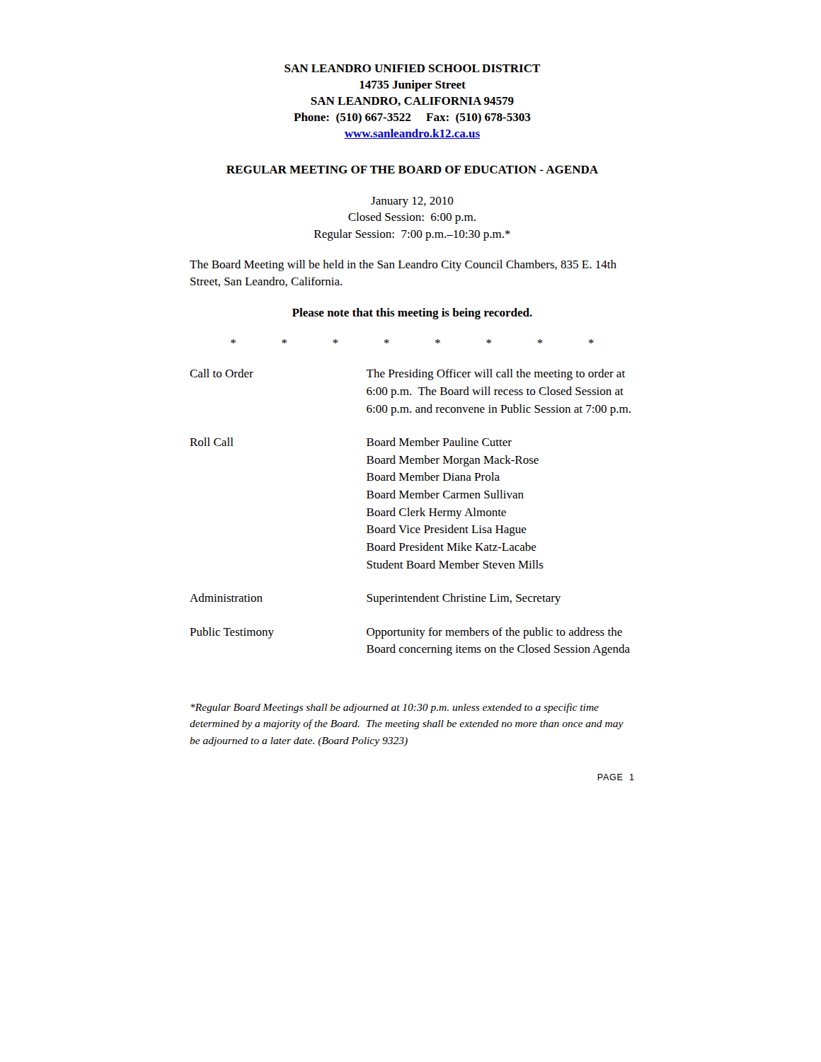SAN LEANDRO UNIFIED SCHOOL DISTRICT 14735 Juniper Street SAN LEANDRO, CALIFORNIA 94579 Phone: (510) 667-3522 Fax: (510) 678-5303 www.sanleandro.k12.ca.us
REGULAR MEETING OF THE BOARD OF EDUCATION - AGENDA
January 12, 2010
Closed Session: 6:00 p.m.
Regular Session: 7:00 p.m.–10:30 p.m.*
The Board Meeting will be held in the San Leandro City Council Chambers, 835 E. 14th Street, San Leandro, California.
Please note that this meeting is being recorded.
* * * * * * * *
| Call to Order | The Presiding Officer will call the meeting to order at 6:00 p.m. The Board will recess to Closed Session at 6:00 p.m. and reconvene in Public Session at 7:00 p.m. |
| Roll Call | Board Member Pauline Cutter Board Member Morgan Mack-Rose Board Member Diana Prola Board Member Carmen Sullivan Board Clerk Hermy Almonte Board Vice President Lisa Hague Board President Mike Katz-Lacabe Student Board Member Steven Mills |
| Administration | Superintendent Christine Lim, Secretary |
| Public Testimony | Opportunity for members of the public to address the Board concerning items on the Closed Session Agenda |
*Regular Board Meetings shall be adjourned at 10:30 p.m. unless extended to a specific time determined by a majority of the Board. The meeting shall be extended no more than once and may be adjourned to a later date. (Board Policy 9323)
PAGE 1